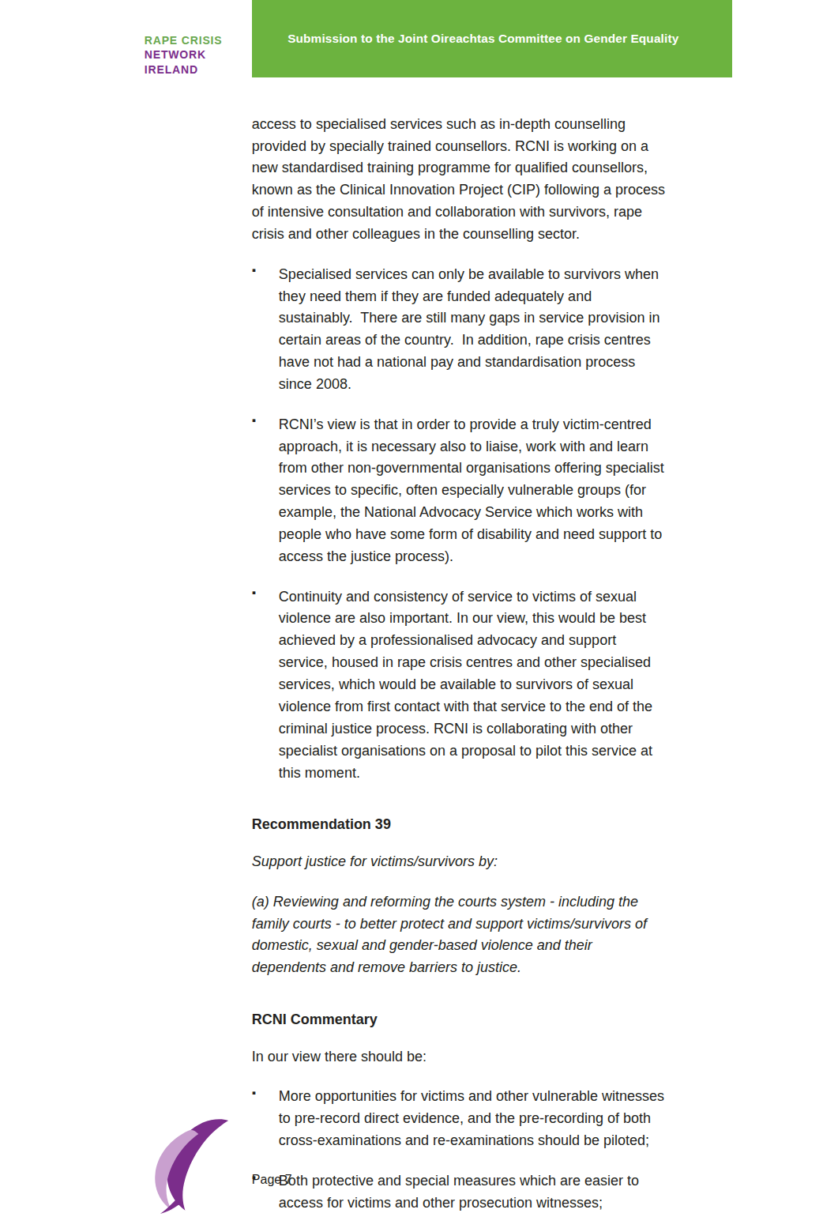Submission to the Joint Oireachtas Committee on Gender Equality
Rape Crisis
Network
Ireland
access to specialised services such as in-depth counselling provided by specially trained counsellors. RCNI is working on a new standardised training programme for qualified counsellors, known as the Clinical Innovation Project (CIP) following a process of intensive consultation and collaboration with survivors, rape crisis and other colleagues in the counselling sector.
Specialised services can only be available to survivors when they need them if they are funded adequately and sustainably. There are still many gaps in service provision in certain areas of the country. In addition, rape crisis centres have not had a national pay and standardisation process since 2008.
RCNI’s view is that in order to provide a truly victim-centred approach, it is necessary also to liaise, work with and learn from other non-governmental organisations offering specialist services to specific, often especially vulnerable groups (for example, the National Advocacy Service which works with people who have some form of disability and need support to access the justice process).
Continuity and consistency of service to victims of sexual violence are also important. In our view, this would be best achieved by a professionalised advocacy and support service, housed in rape crisis centres and other specialised services, which would be available to survivors of sexual violence from first contact with that service to the end of the criminal justice process. RCNI is collaborating with other specialist organisations on a proposal to pilot this service at this moment.
Recommendation 39
Support justice for victims/survivors by:
(a) Reviewing and reforming the courts system - including the family courts - to better protect and support victims/survivors of domestic, sexual and gender-based violence and their dependents and remove barriers to justice.
RCNI Commentary
In our view there should be:
More opportunities for victims and other vulnerable witnesses to pre-record direct evidence, and the pre-recording of both cross-examinations and re-examinations should be piloted;
Both protective and special measures which are easier to access for victims and other prosecution witnesses;
Page 7